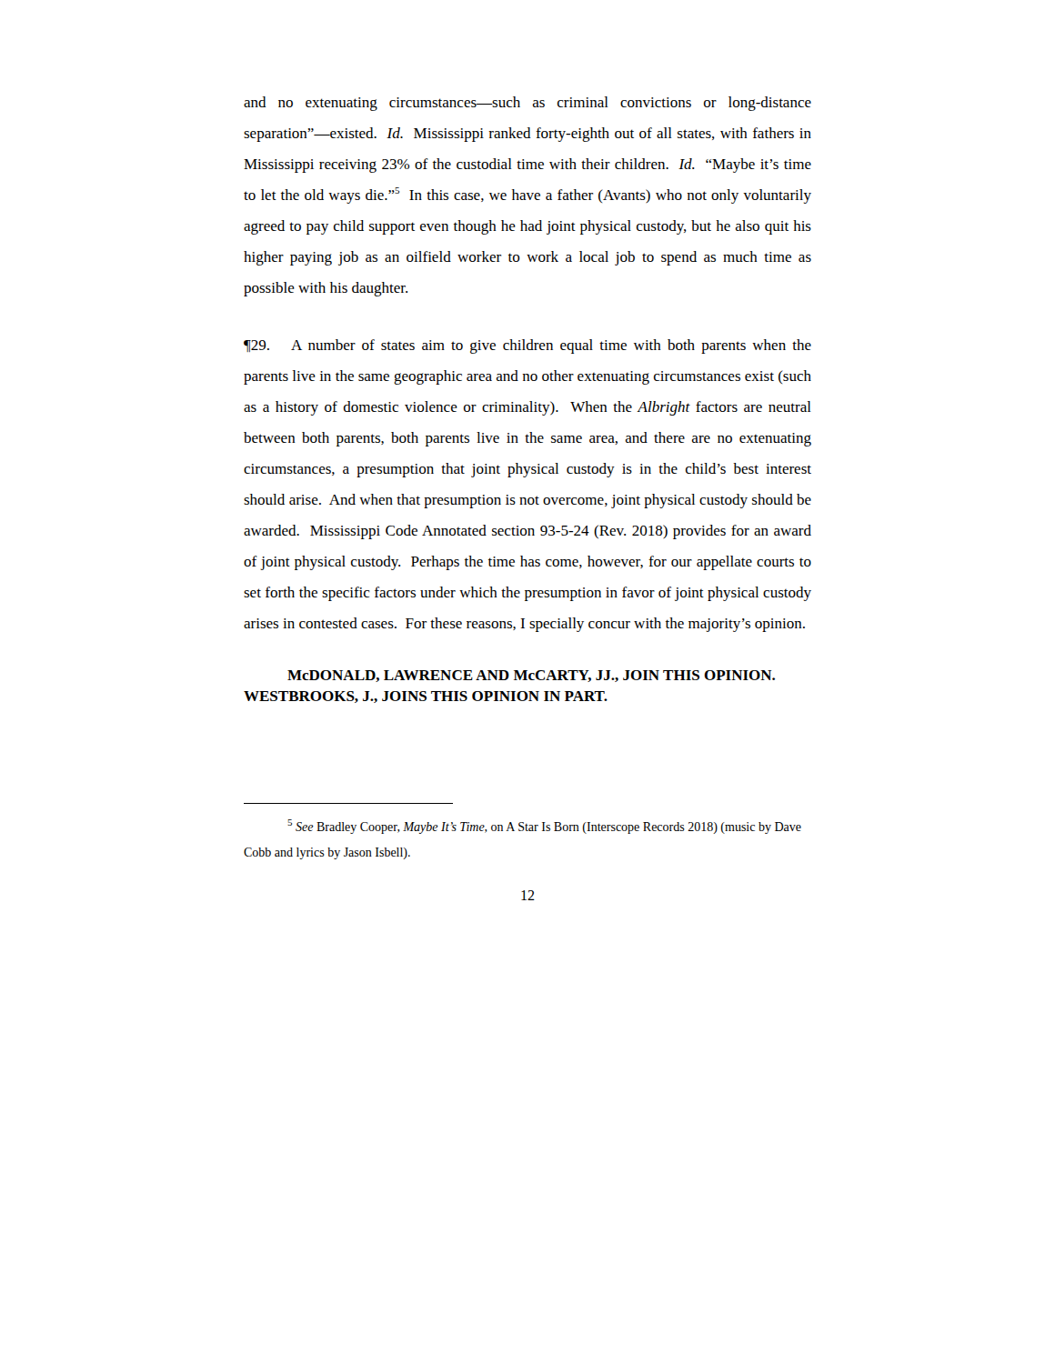and no extenuating circumstances—such as criminal convictions or long-distance separation”—existed. Id. Mississippi ranked forty-eighth out of all states, with fathers in Mississippi receiving 23% of the custodial time with their children. Id. “Maybe it’s time to let the old ways die.”5 In this case, we have a father (Avants) who not only voluntarily agreed to pay child support even though he had joint physical custody, but he also quit his higher paying job as an oilfield worker to work a local job to spend as much time as possible with his daughter.
¶29.  A number of states aim to give children equal time with both parents when the parents live in the same geographic area and no other extenuating circumstances exist (such as a history of domestic violence or criminality). When the Albright factors are neutral between both parents, both parents live in the same area, and there are no extenuating circumstances, a presumption that joint physical custody is in the child’s best interest should arise. And when that presumption is not overcome, joint physical custody should be awarded. Mississippi Code Annotated section 93-5-24 (Rev. 2018) provides for an award of joint physical custody. Perhaps the time has come, however, for our appellate courts to set forth the specific factors under which the presumption in favor of joint physical custody arises in contested cases. For these reasons, I specially concur with the majority’s opinion.
McDONALD, LAWRENCE AND McCARTY, JJ., JOIN THIS OPINION. WESTBROOKS, J., JOINS THIS OPINION IN PART.
5 See Bradley Cooper, Maybe It’s Time, on A Star Is Born (Interscope Records 2018) (music by Dave Cobb and lyrics by Jason Isbell).
12